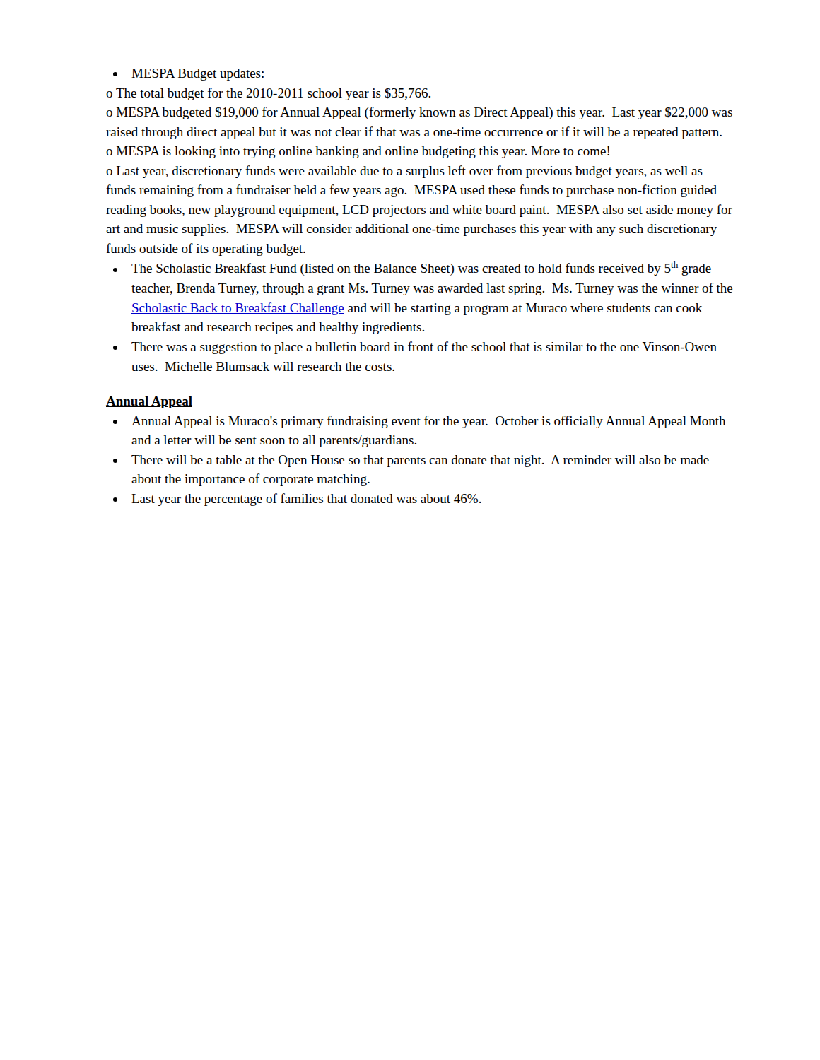MESPA Budget updates:
The total budget for the 2010-2011 school year is $35,766.
MESPA budgeted $19,000 for Annual Appeal (formerly known as Direct Appeal) this year. Last year $22,000 was raised through direct appeal but it was not clear if that was a one-time occurrence or if it will be a repeated pattern.
MESPA is looking into trying online banking and online budgeting this year. More to come!
Last year, discretionary funds were available due to a surplus left over from previous budget years, as well as funds remaining from a fundraiser held a few years ago. MESPA used these funds to purchase non-fiction guided reading books, new playground equipment, LCD projectors and white board paint. MESPA also set aside money for art and music supplies. MESPA will consider additional one-time purchases this year with any such discretionary funds outside of its operating budget.
The Scholastic Breakfast Fund (listed on the Balance Sheet) was created to hold funds received by 5th grade teacher, Brenda Turney, through a grant Ms. Turney was awarded last spring. Ms. Turney was the winner of the Scholastic Back to Breakfast Challenge and will be starting a program at Muraco where students can cook breakfast and research recipes and healthy ingredients.
There was a suggestion to place a bulletin board in front of the school that is similar to the one Vinson-Owen uses. Michelle Blumsack will research the costs.
Annual Appeal
Annual Appeal is Muraco's primary fundraising event for the year. October is officially Annual Appeal Month and a letter will be sent soon to all parents/guardians.
There will be a table at the Open House so that parents can donate that night. A reminder will also be made about the importance of corporate matching.
Last year the percentage of families that donated was about 46%.